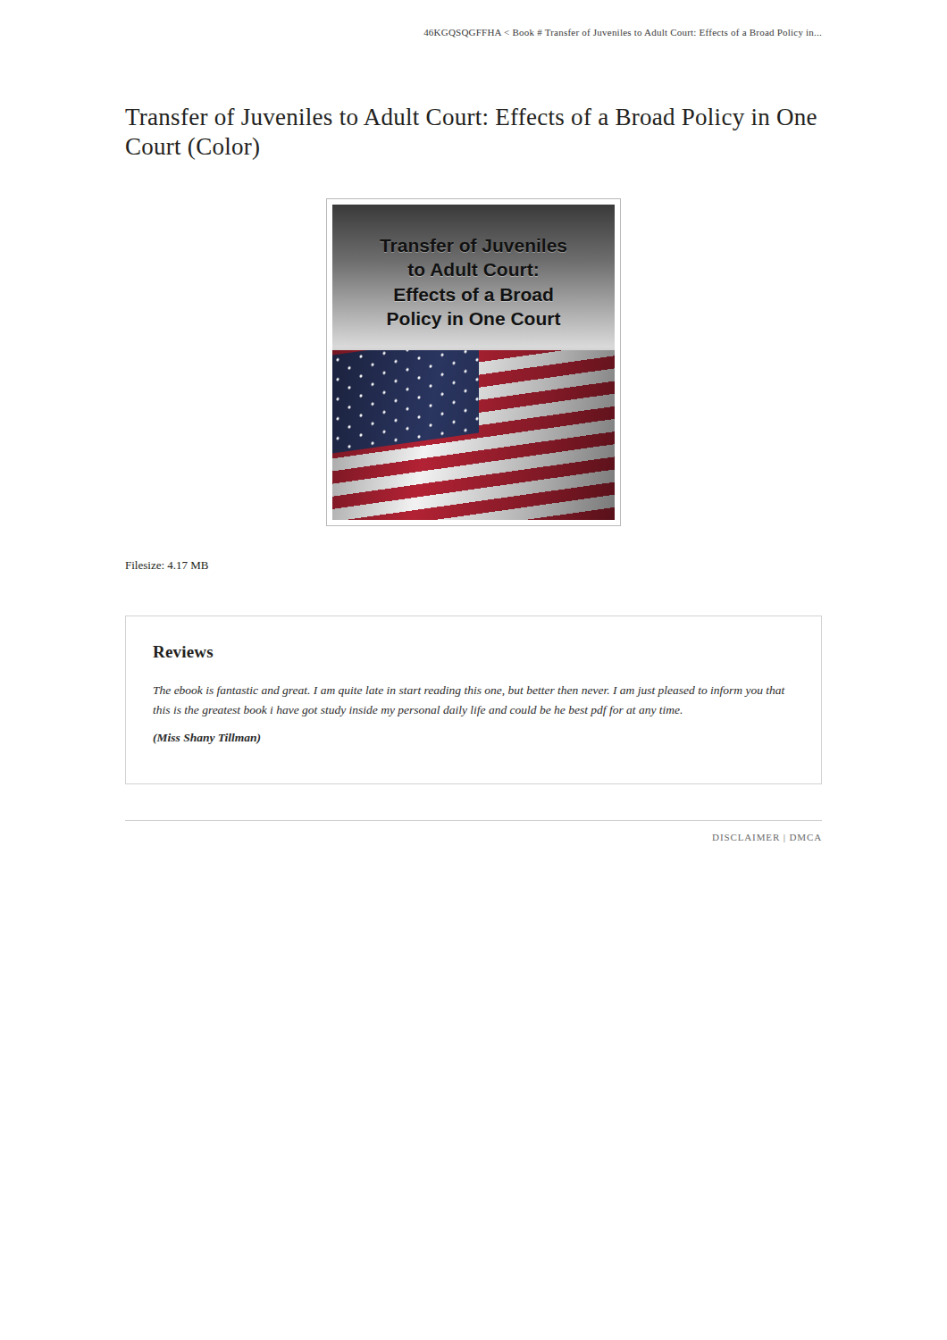46KGQSQGFFHA < Book # Transfer of Juveniles to Adult Court: Effects of a Broad Policy in...
Transfer of Juveniles to Adult Court: Effects of a Broad Policy in One Court (Color)
Transfer of Juveniles
to Adult Court:
Effects of a Broad
Policy in One Court
Filesize: 4.17 MB
Reviews
The ebook is fantastic and great. I am quite late in start reading this one, but better then never. I am just pleased to inform you that this is the greatest book i have got study inside my personal daily life and could be he best pdf for at any time.
(Miss Shany Tillman)
DISCLAIMER | DMCA